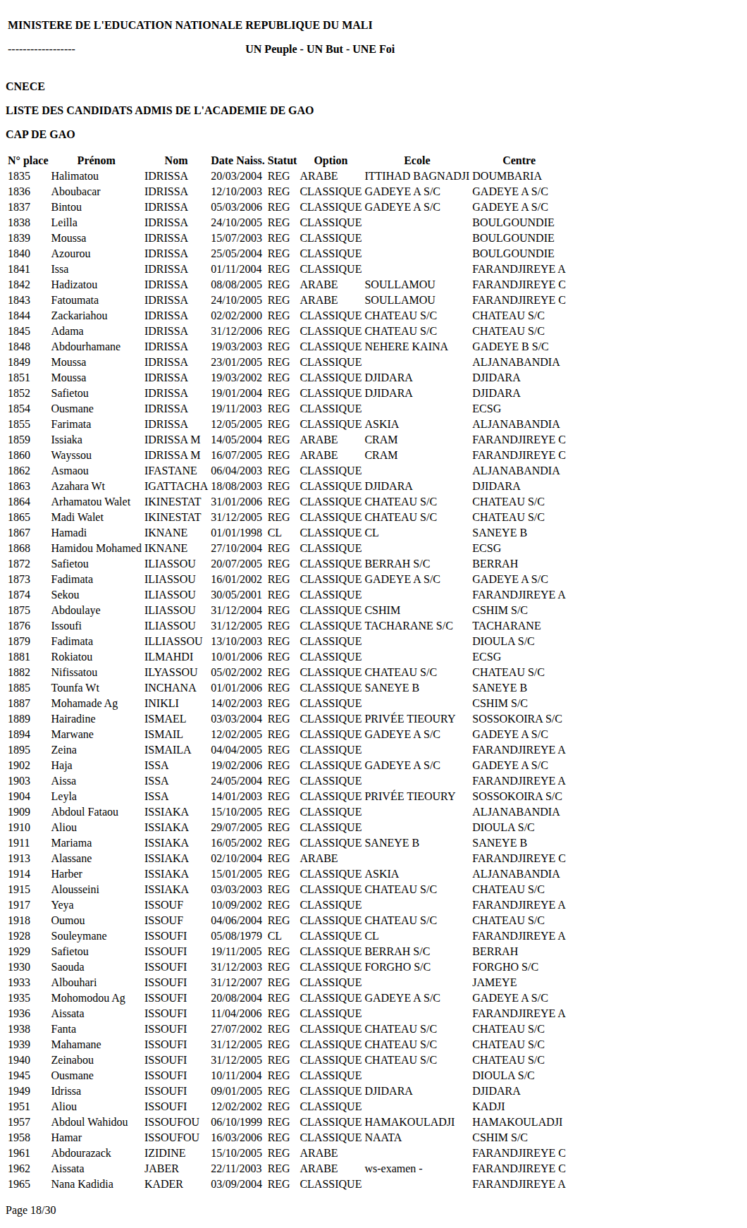| MINISTERE DE L'EDUCATION NATIONALE ------------------ | REPUBLIQUE DU MALI UN Peuple - UN But - UNE Foi |
CNECE
LISTE DES CANDIDATS ADMIS DE L'ACADEMIE DE GAO
CAP DE GAO
| N° place | Prénom | Nom | Date Naiss. | Statut | Option | Ecole | Centre |
| --- | --- | --- | --- | --- | --- | --- | --- |
| 1835 | Halimatou | IDRISSA | 20/03/2004 | REG | ARABE | ITTIHAD BAGNADJI | DOUMBARIA |
| 1836 | Aboubacar | IDRISSA | 12/10/2003 | REG | CLASSIQUE | GADEYE A S/C | GADEYE A S/C |
| 1837 | Bintou | IDRISSA | 05/03/2006 | REG | CLASSIQUE | GADEYE A S/C | GADEYE A S/C |
| 1838 | Leilla | IDRISSA | 24/10/2005 | REG | CLASSIQUE | | BOULGOUNDIE |
| 1839 | Moussa | IDRISSA | 15/07/2003 | REG | CLASSIQUE | | BOULGOUNDIE |
| 1840 | Azourou | IDRISSA | 25/05/2004 | REG | CLASSIQUE | | BOULGOUNDIE |
| 1841 | Issa | IDRISSA | 01/11/2004 | REG | CLASSIQUE | | FARANDJIREYE A |
| 1842 | Hadizatou | IDRISSA | 08/08/2005 | REG | ARABE | SOULLAMOU | FARANDJIREYE C |
| 1843 | Fatoumata | IDRISSA | 24/10/2005 | REG | ARABE | SOULLAMOU | FARANDJIREYE C |
| 1844 | Zackariahou | IDRISSA | 02/02/2000 | REG | CLASSIQUE | CHATEAU S/C | CHATEAU S/C |
| 1845 | Adama | IDRISSA | 31/12/2006 | REG | CLASSIQUE | CHATEAU S/C | CHATEAU S/C |
| 1848 | Abdourhamane | IDRISSA | 19/03/2003 | REG | CLASSIQUE | NEHERE KAINA | GADEYE B S/C |
| 1849 | Moussa | IDRISSA | 23/01/2005 | REG | CLASSIQUE | | ALJANABANDIA |
| 1851 | Moussa | IDRISSA | 19/03/2002 | REG | CLASSIQUE | DJIDARA | DJIDARA |
| 1852 | Safietou | IDRISSA | 19/01/2004 | REG | CLASSIQUE | DJIDARA | DJIDARA |
| 1854 | Ousmane | IDRISSA | 19/11/2003 | REG | CLASSIQUE | | ECSG |
| 1855 | Farimata | IDRISSA | 12/05/2005 | REG | CLASSIQUE | ASKIA | ALJANABANDIA |
| 1859 | Issiaka | IDRISSA M | 14/05/2004 | REG | ARABE | CRAM | FARANDJIREYE C |
| 1860 | Wayssou | IDRISSA M | 16/07/2005 | REG | ARABE | CRAM | FARANDJIREYE C |
| 1862 | Asmaou | IFASTANE | 06/04/2003 | REG | CLASSIQUE | | ALJANABANDIA |
| 1863 | Azahara Wt | IGATTACHA | 18/08/2003 | REG | CLASSIQUE | DJIDARA | DJIDARA |
| 1864 | Arhamatou Walet | IKINESTAT | 31/01/2006 | REG | CLASSIQUE | CHATEAU S/C | CHATEAU S/C |
| 1865 | Madi Walet | IKINESTAT | 31/12/2005 | REG | CLASSIQUE | CHATEAU S/C | CHATEAU S/C |
| 1867 | Hamadi | IKNANE | 01/01/1998 | CL | CLASSIQUE | CL | SANEYE B |
| 1868 | Hamidou Mohamed | IKNANE | 27/10/2004 | REG | CLASSIQUE | | ECSG |
| 1872 | Safietou | ILIASSOU | 20/07/2005 | REG | CLASSIQUE | BERRAH S/C | BERRAH |
| 1873 | Fadimata | ILIASSOU | 16/01/2002 | REG | CLASSIQUE | GADEYE A S/C | GADEYE A S/C |
| 1874 | Sekou | ILIASSOU | 30/05/2001 | REG | CLASSIQUE | | FARANDJIREYE A |
| 1875 | Abdoulaye | ILIASSOU | 31/12/2004 | REG | CLASSIQUE | CSHIM | CSHIM S/C |
| 1876 | Issoufi | ILIASSOU | 31/12/2005 | REG | CLASSIQUE | TACHARANE S/C | TACHARANE |
| 1879 | Fadimata | ILLIASSOU | 13/10/2003 | REG | CLASSIQUE | | DIOULA S/C |
| 1881 | Rokiatou | ILMAHDI | 10/01/2006 | REG | CLASSIQUE | | ECSG |
| 1882 | Nifissatou | ILYASSOU | 05/02/2002 | REG | CLASSIQUE | CHATEAU S/C | CHATEAU S/C |
| 1885 | Tounfa Wt | INCHANA | 01/01/2006 | REG | CLASSIQUE | SANEYE B | SANEYE B |
| 1887 | Mohamade Ag | INIKLI | 14/02/2003 | REG | CLASSIQUE | | CSHIM S/C |
| 1889 | Hairadine | ISMAEL | 03/03/2004 | REG | CLASSIQUE | PRIVÉE TIEOURY | SOSSOKOIRA S/C |
| 1894 | Marwane | ISMAIL | 12/02/2005 | REG | CLASSIQUE | GADEYE A S/C | GADEYE A S/C |
| 1895 | Zeina | ISMAILA | 04/04/2005 | REG | CLASSIQUE | | FARANDJIREYE A |
| 1902 | Haja | ISSA | 19/02/2006 | REG | CLASSIQUE | GADEYE A S/C | GADEYE A S/C |
| 1903 | Aissa | ISSA | 24/05/2004 | REG | CLASSIQUE | | FARANDJIREYE A |
| 1904 | Leyla | ISSA | 14/01/2003 | REG | CLASSIQUE | PRIVÉE TIEOURY | SOSSOKOIRA S/C |
| 1909 | Abdoul Fataou | ISSIAKA | 15/10/2005 | REG | CLASSIQUE | | ALJANABANDIA |
| 1910 | Aliou | ISSIAKA | 29/07/2005 | REG | CLASSIQUE | | DIOULA S/C |
| 1911 | Mariama | ISSIAKA | 16/05/2002 | REG | CLASSIQUE | SANEYE B | SANEYE B |
| 1913 | Alassane | ISSIAKA | 02/10/2004 | REG | ARABE | | FARANDJIREYE C |
| 1914 | Harber | ISSIAKA | 15/01/2005 | REG | CLASSIQUE | ASKIA | ALJANABANDIA |
| 1915 | Alousseini | ISSIAKA | 03/03/2003 | REG | CLASSIQUE | CHATEAU S/C | CHATEAU S/C |
| 1917 | Yeya | ISSOUF | 10/09/2002 | REG | CLASSIQUE | | FARANDJIREYE A |
| 1918 | Oumou | ISSOUF | 04/06/2004 | REG | CLASSIQUE | CHATEAU S/C | CHATEAU S/C |
| 1928 | Souleymane | ISSOUFI | 05/08/1979 | CL | CLASSIQUE | CL | FARANDJIREYE A |
| 1929 | Safietou | ISSOUFI | 19/11/2005 | REG | CLASSIQUE | BERRAH S/C | BERRAH |
| 1930 | Saouda | ISSOUFI | 31/12/2003 | REG | CLASSIQUE | FORGHO S/C | FORGHO S/C |
| 1933 | Albouhari | ISSOUFI | 31/12/2007 | REG | CLASSIQUE | | JAMEYE |
| 1935 | Mohomodou Ag | ISSOUFI | 20/08/2004 | REG | CLASSIQUE | GADEYE A S/C | GADEYE A S/C |
| 1936 | Aissata | ISSOUFI | 11/04/2006 | REG | CLASSIQUE | | FARANDJIREYE A |
| 1938 | Fanta | ISSOUFI | 27/07/2002 | REG | CLASSIQUE | CHATEAU S/C | CHATEAU S/C |
| 1939 | Mahamane | ISSOUFI | 31/12/2005 | REG | CLASSIQUE | CHATEAU S/C | CHATEAU S/C |
| 1940 | Zeinabou | ISSOUFI | 31/12/2005 | REG | CLASSIQUE | CHATEAU S/C | CHATEAU S/C |
| 1945 | Ousmane | ISSOUFI | 10/11/2004 | REG | CLASSIQUE | | DIOULA S/C |
| 1949 | Idrissa | ISSOUFI | 09/01/2005 | REG | CLASSIQUE | DJIDARA | DJIDARA |
| 1951 | Aliou | ISSOUFI | 12/02/2002 | REG | CLASSIQUE | | KADJI |
| 1957 | Abdoul Wahidou | ISSOUFOU | 06/10/1999 | REG | CLASSIQUE | HAMAKOULADJI | HAMAKOULADJI |
| 1958 | Hamar | ISSOUFOU | 16/03/2006 | REG | CLASSIQUE | NAATA | CSHIM S/C |
| 1961 | Abdourazack | IZIDINE | 15/10/2005 | REG | ARABE | | FARANDJIREYE C |
| 1962 | Aissata | JABER | 22/11/2003 | REG | ARABE | ws-examen - | FARANDJIREYE C |
| 1965 | Nana Kadidia | KADER | 03/09/2004 | REG | CLASSIQUE | | FARANDJIREYE A |
Page 18/30